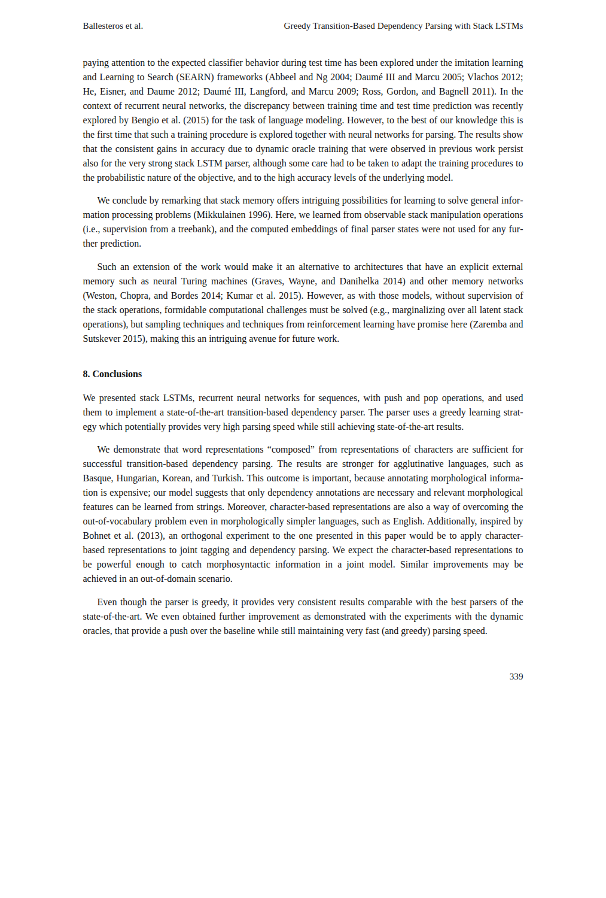Ballesteros et al. Greedy Transition-Based Dependency Parsing with Stack LSTMs
paying attention to the expected classifier behavior during test time has been explored under the imitation learning and Learning to Search (SEARN) frameworks (Abbeel and Ng 2004; Daumé III and Marcu 2005; Vlachos 2012; He, Eisner, and Daume 2012; Daumé III, Langford, and Marcu 2009; Ross, Gordon, and Bagnell 2011). In the context of recurrent neural networks, the discrepancy between training time and test time prediction was recently explored by Bengio et al. (2015) for the task of language modeling. However, to the best of our knowledge this is the first time that such a training procedure is explored together with neural networks for parsing. The results show that the consistent gains in accuracy due to dynamic oracle training that were observed in previous work persist also for the very strong stack LSTM parser, although some care had to be taken to adapt the training procedures to the probabilistic nature of the objective, and to the high accuracy levels of the underlying model.
We conclude by remarking that stack memory offers intriguing possibilities for learning to solve general information processing problems (Mikkulainen 1996). Here, we learned from observable stack manipulation operations (i.e., supervision from a treebank), and the computed embeddings of final parser states were not used for any further prediction.
Such an extension of the work would make it an alternative to architectures that have an explicit external memory such as neural Turing machines (Graves, Wayne, and Danihelka 2014) and other memory networks (Weston, Chopra, and Bordes 2014; Kumar et al. 2015). However, as with those models, without supervision of the stack operations, formidable computational challenges must be solved (e.g., marginalizing over all latent stack operations), but sampling techniques and techniques from reinforcement learning have promise here (Zaremba and Sutskever 2015), making this an intriguing avenue for future work.
8. Conclusions
We presented stack LSTMs, recurrent neural networks for sequences, with push and pop operations, and used them to implement a state-of-the-art transition-based dependency parser. The parser uses a greedy learning strategy which potentially provides very high parsing speed while still achieving state-of-the-art results.
We demonstrate that word representations “composed” from representations of characters are sufficient for successful transition-based dependency parsing. The results are stronger for agglutinative languages, such as Basque, Hungarian, Korean, and Turkish. This outcome is important, because annotating morphological information is expensive; our model suggests that only dependency annotations are necessary and relevant morphological features can be learned from strings. Moreover, character-based representations are also a way of overcoming the out-of-vocabulary problem even in morphologically simpler languages, such as English. Additionally, inspired by Bohnet et al. (2013), an orthogonal experiment to the one presented in this paper would be to apply character-based representations to joint tagging and dependency parsing. We expect the character-based representations to be powerful enough to catch morphosyntactic information in a joint model. Similar improvements may be achieved in an out-of-domain scenario.
Even though the parser is greedy, it provides very consistent results comparable with the best parsers of the state-of-the-art. We even obtained further improvement as demonstrated with the experiments with the dynamic oracles, that provide a push over the baseline while still maintaining very fast (and greedy) parsing speed.
339